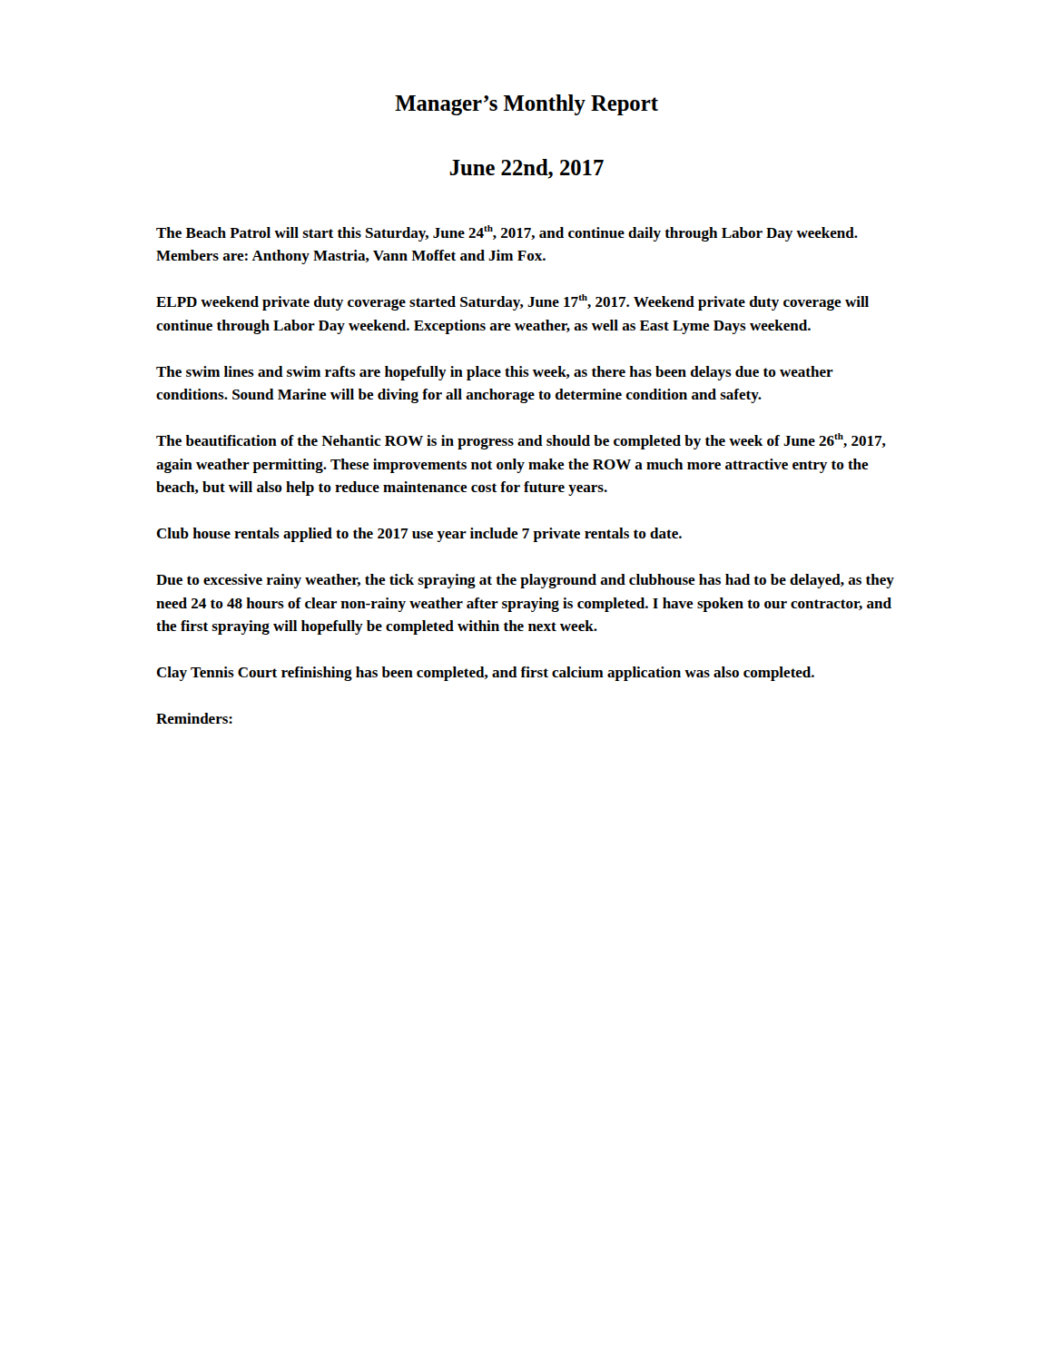Manager’s Monthly ReportJune 22nd, 2017
The Beach Patrol will start this Saturday, June 24th, 2017, and continue daily through Labor Day weekend. Members are: Anthony Mastria, Vann Moffet and Jim Fox.
ELPD weekend private duty coverage started Saturday, June 17th, 2017. Weekend private duty coverage will continue through Labor Day weekend. Exceptions are weather, as well as East Lyme Days weekend.
The swim lines and swim rafts are hopefully in place this week, as there has been delays due to weather conditions. Sound Marine will be diving for all anchorage to determine condition and safety.
The beautification of the Nehantic ROW is in progress and should be completed by the week of June 26th, 2017, again weather permitting. These improvements not only make the ROW a much more attractive entry to the beach, but will also help to reduce maintenance cost for future years.
Club house rentals applied to the 2017 use year include 7 private rentals to date.
Due to excessive rainy weather, the tick spraying at the playground and clubhouse has had to be delayed, as they need 24 to 48 hours of clear non-rainy weather after spraying is completed. I have spoken to our contractor, and the first spraying will hopefully be completed within the next week.
Clay Tennis Court refinishing has been completed, and first calcium application was also completed.
Reminders: